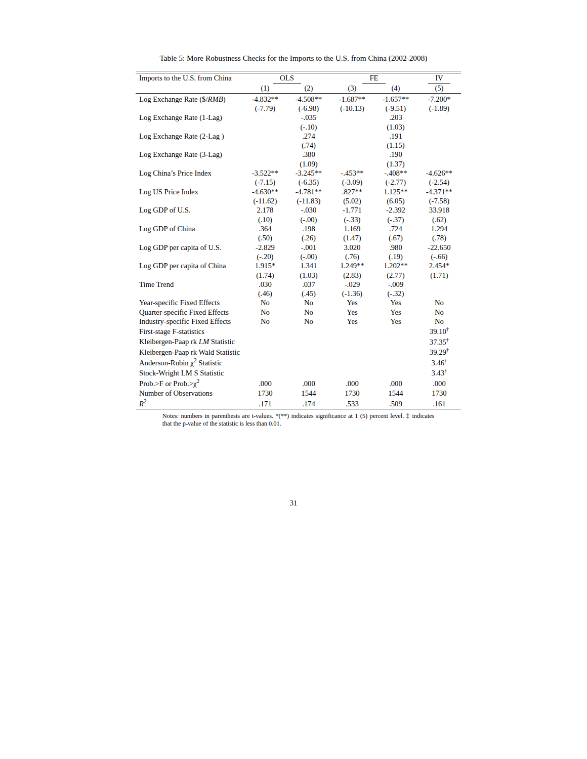Table 5: More Robustness Checks for the Imports to the U.S. from China (2002-2008)
| Imports to the U.S. from China | OLS | FE | IV |
| | (1) | (2) | (3) | (4) | (5) |
| Log Exchange Rate ($/ RMB ) | -4.832** | -4.508** | -1.687** | -1.657** | -7.200* |
| | (-7.79) | (-6.98) | (-10.13) | (-9.51) | (-1.89) |
| Log Exchange Rate (1-Lag) | | -.035 | | .203 | |
| | | (-.10) | | (1.03) | |
| Log Exchange Rate (2-Lag ) | | .274 | | .191 | |
| | | (.74) | | (1.15) | |
| Log Exchange Rate (3-Lag) | | .380 | | .190 | |
| | | (1.09) | | (1.37) | |
| Log China’s Price Index | -3.522** | -3.245** | -.453** | -.408** | -4.626** |
| | (-7.15) | (-6.35) | (-3.09) | (-2.77) | (-2.54) |
| Log US Price Index | -4.630** | -4.781** | .827** | 1.125** | -4.371** |
| | (-11.62) | (-11.83) | (5.02) | (6.05) | (-7.58) |
| Log GDP of U.S. | 2.178 | -.030 | -1.771 | -2.392 | 33.918 |
| | (.10) | (-.00) | (-.33) | (-.37) | (.62) |
| Log GDP of China | .364 | .198 | 1.169 | .724 | 1.294 |
| | (.50) | (.26) | (1.47) | (.67) | (.78) |
| Log GDP per capita of U.S. | -2.829 | -.001 | 3.020 | .980 | -22.650 |
| | (-.20) | (-.00) | (.76) | (.19) | (-.66) |
| Log GDP per capita of China | 1.915* | 1.341 | 1.249** | 1.202** | 2.454* |
| | (1.74) | (1.03) | (2.83) | (2.77) | (1.71) |
| Time Trend | .030 | .037 | -.029 | -.009 | |
| | (.46) | (.45) | (-1.36) | (-.32) | |
| Year-specific Fixed Effects | No | No | Yes | Yes | No |
| Quarter-specific Fixed Effects | No | No | Yes | Yes | No |
| Industry-specific Fixed Effects | No | No | Yes | Yes | No |
| First-stage F-statistics | | | | | 39.10 † |
| Kleibergen-Paap rk LM Statistic | | | | | 37.35 † |
| Kleibergen-Paap rk Wald Statistic | | | | | 39.29 † |
| Anderson-Rubin χ 2 Statistic | | | | | 3.46 † |
| Stock-Wright LM S Statistic | | | | | 3.43 † |
| Prob.>F or Prob.>χ 2 | .000 | .000 | .000 | .000 | .000 |
| Number of Observations | 1730 | 1544 | 1730 | 1544 | 1730 |
| R 2 | .171 | .174 | .533 | .509 | .161 |
Notes: numbers in parenthesis are t-values. *(**) indicates significance at 1 (5) percent level. ‡ indicates that the p-value of the statistic is less than 0.01.
31